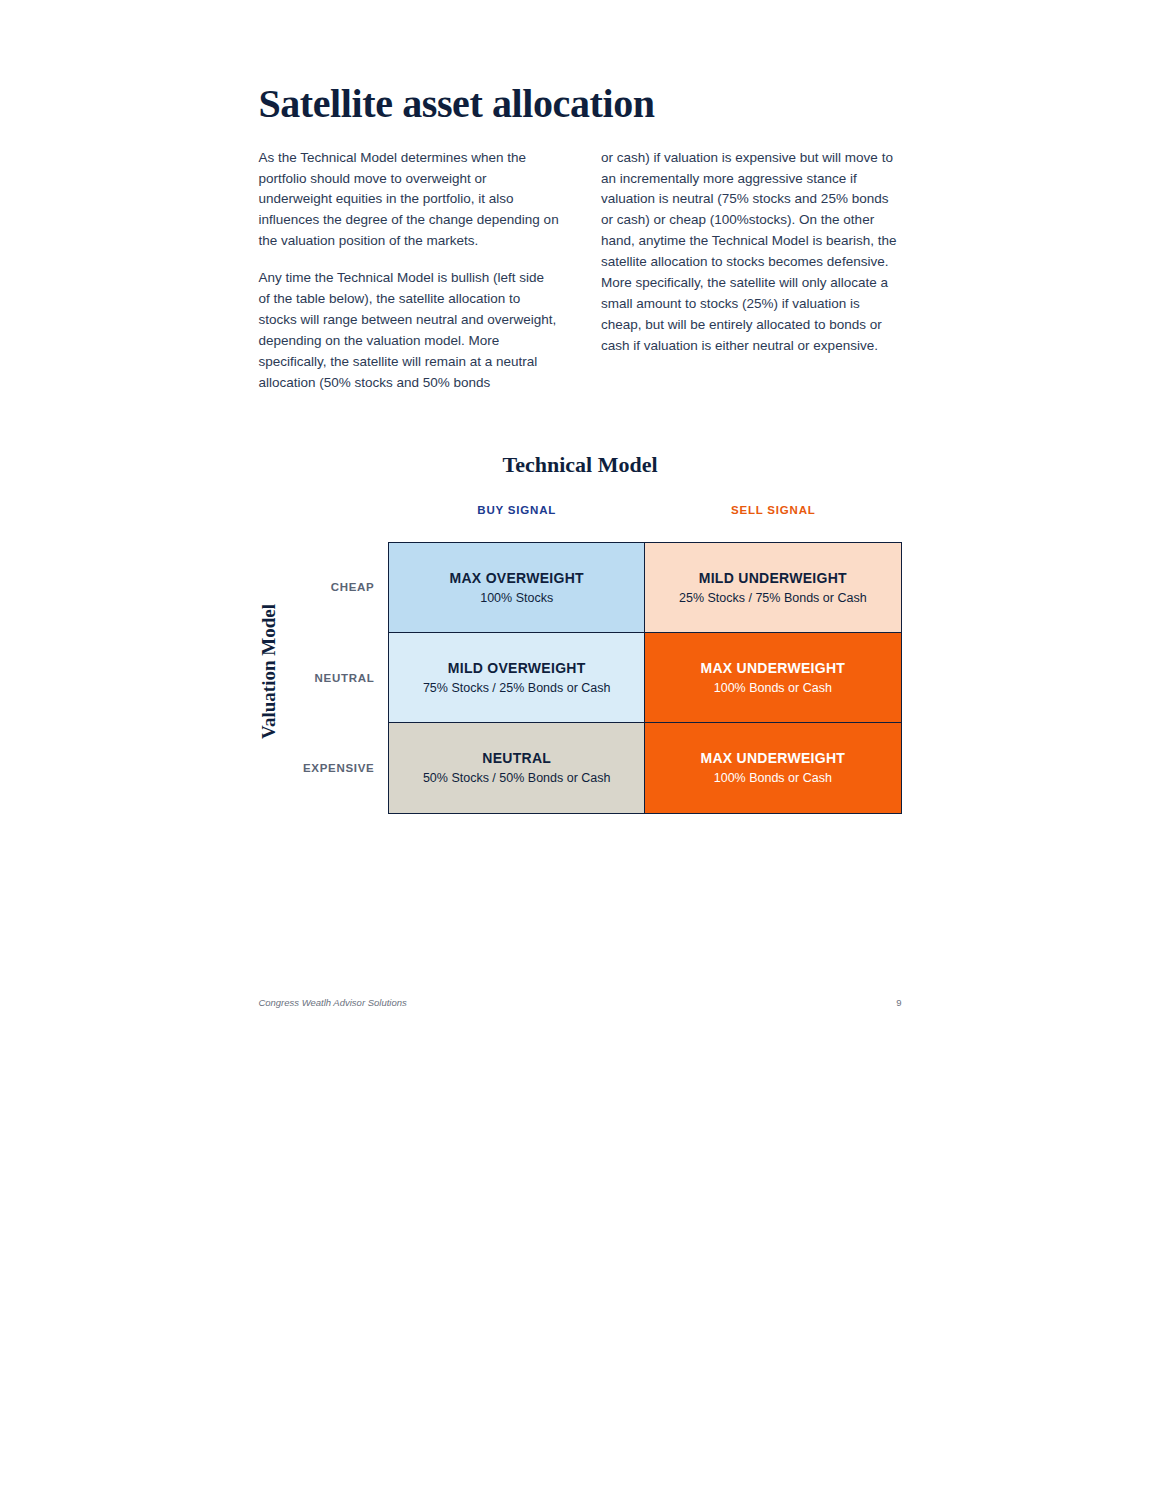Satellite asset allocation
As the Technical Model determines when the portfolio should move to overweight or underweight equities in the portfolio, it also influences the degree of the change depending on the valuation position of the markets.
Any time the Technical Model is bullish (left side of the table below), the satellite allocation to stocks will range between neutral and overweight, depending on the valuation model. More specifically, the satellite will remain at a neutral allocation (50% stocks and 50% bonds
or cash) if valuation is expensive but will move to an incrementally more aggressive stance if valuation is neutral (75% stocks and 25% bonds or cash) or cheap (100%stocks). On the other hand, anytime the Technical Model is bearish, the satellite allocation to stocks becomes defensive. More specifically, the satellite will only allocate a small amount to stocks (25%) if valuation is cheap, but will be entirely allocated to bonds or cash if valuation is either neutral or expensive.
Technical Model
Valuation Model
CHEAP
NEUTRAL
EXPENSIVE
BUY SIGNAL
SELL SIGNAL
MAX OVERWEIGHT
100% Stocks
MILD UNDERWEIGHT
25% Stocks / 75% Bonds or Cash
MILD OVERWEIGHT
75% Stocks / 25% Bonds or Cash
MAX UNDERWEIGHT
100% Bonds or Cash
NEUTRAL
50% Stocks / 50% Bonds or Cash
MAX UNDERWEIGHT
100% Bonds or Cash
Congress Weatlh Advisor Solutions
9